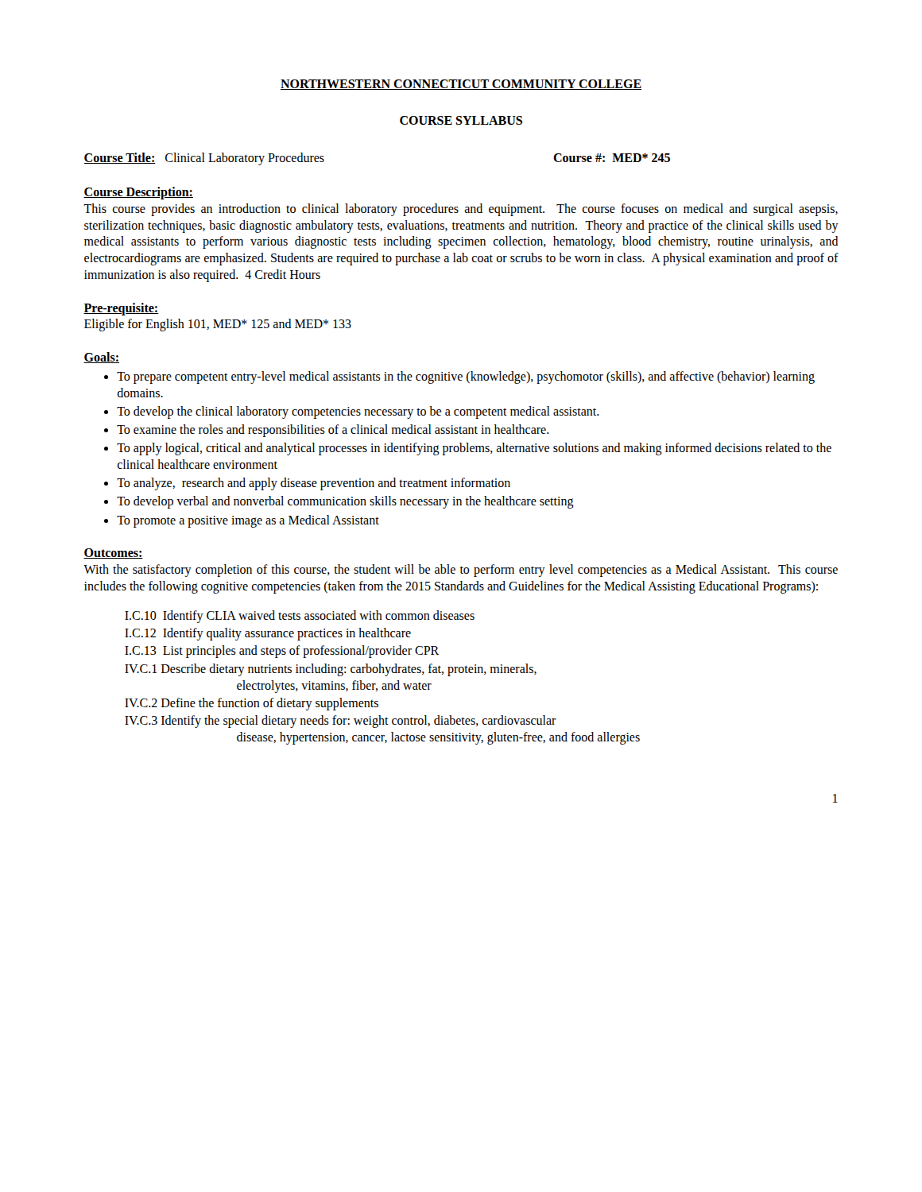NORTHWESTERN CONNECTICUT COMMUNITY COLLEGE
COURSE SYLLABUS
Course Title: Clinical Laboratory Procedures Course #: MED* 245
Course Description:
This course provides an introduction to clinical laboratory procedures and equipment. The course focuses on medical and surgical asepsis, sterilization techniques, basic diagnostic ambulatory tests, evaluations, treatments and nutrition. Theory and practice of the clinical skills used by medical assistants to perform various diagnostic tests including specimen collection, hematology, blood chemistry, routine urinalysis, and electrocardiograms are emphasized. Students are required to purchase a lab coat or scrubs to be worn in class. A physical examination and proof of immunization is also required. 4 Credit Hours
Pre-requisite:
Eligible for English 101, MED* 125 and MED* 133
Goals:
To prepare competent entry-level medical assistants in the cognitive (knowledge), psychomotor (skills), and affective (behavior) learning domains.
To develop the clinical laboratory competencies necessary to be a competent medical assistant.
To examine the roles and responsibilities of a clinical medical assistant in healthcare.
To apply logical, critical and analytical processes in identifying problems, alternative solutions and making informed decisions related to the clinical healthcare environment
To analyze, research and apply disease prevention and treatment information
To develop verbal and nonverbal communication skills necessary in the healthcare setting
To promote a positive image as a Medical Assistant
Outcomes:
With the satisfactory completion of this course, the student will be able to perform entry level competencies as a Medical Assistant. This course includes the following cognitive competencies (taken from the 2015 Standards and Guidelines for the Medical Assisting Educational Programs):
I.C.10 Identify CLIA waived tests associated with common diseases
I.C.12 Identify quality assurance practices in healthcare
I.C.13 List principles and steps of professional/provider CPR
IV.C.1 Describe dietary nutrients including: carbohydrates, fat, protein, minerals, electrolytes, vitamins, fiber, and water
IV.C.2 Define the function of dietary supplements
IV.C.3 Identify the special dietary needs for: weight control, diabetes, cardiovascular disease, hypertension, cancer, lactose sensitivity, gluten-free, and food allergies
1